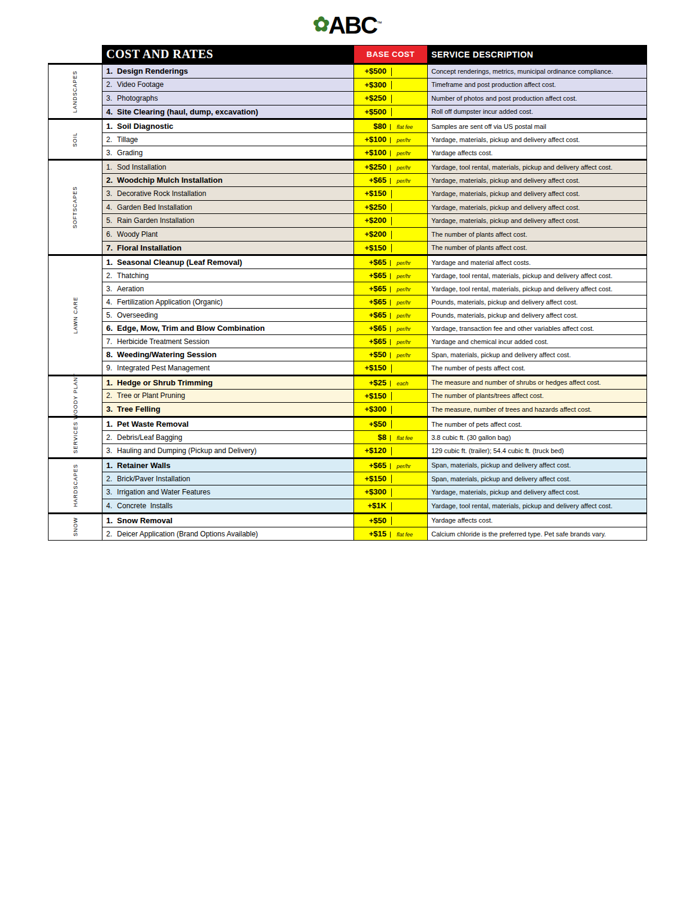✿ABC™
| | COST AND RATES | BASE COST | SERVICE DESCRIPTION |
| --- | --- | --- | --- |
| LANDSCAPES | 1. Design Renderings | +$500 | Concept renderings, metrics, municipal ordinance compliance. |
| 2. Video Footage | +$300 | Timeframe and post production affect cost. |
| 3. Photographs | +$250 | Number of photos and post production affect cost. |
| 4. Site Clearing (haul, dump, excavation) | +$500 | Roll off dumpster incur added cost. |
| SOIL | 1. Soil Diagnostic | $80 flat fee | Samples are sent off via US postal mail |
| 2. Tillage | +$100 per/hr | Yardage, materials, pickup and delivery affect cost. |
| 3. Grading | +$100 per/hr | Yardage affects cost. |
| SOFTSCAPES | 1. Sod Installation | +$250 per/hr | Yardage, tool rental, materials, pickup and delivery affect cost. |
| 2. Woodchip Mulch Installation | +$65 per/hr | Yardage, materials, pickup and delivery affect cost. |
| 3. Decorative Rock Installation | +$150 | Yardage, materials, pickup and delivery affect cost. |
| 4. Garden Bed Installation | +$250 | Yardage, materials, pickup and delivery affect cost. |
| 5. Rain Garden Installation | +$200 | Yardage, materials, pickup and delivery affect cost. |
| 6. Woody Plant | +$200 | The number of plants affect cost. |
| 7. Floral Installation | +$150 | The number of plants affect cost. |
| LAWN CARE | 1. Seasonal Cleanup (Leaf Removal) | +$65 per/hr | Yardage and material affect costs. |
| 2. Thatching | +$65 per/hr | Yardage, tool rental, materials, pickup and delivery affect cost. |
| 3. Aeration | +$65 per/hr | Yardage, tool rental, materials, pickup and delivery affect cost. |
| 4. Fertilization Application (Organic) | +$65 per/hr | Pounds, materials, pickup and delivery affect cost. |
| 5. Overseeding | +$65 per/hr | Pounds, materials, pickup and delivery affect cost. |
| 6. Edge, Mow, Trim and Blow Combination | +$65 per/hr | Yardage, transaction fee and other variables affect cost. |
| 7. Herbicide Treatment Session | +$65 per/hr | Yardage and chemical incur added cost. |
| 8. Weeding/Watering Session | +$50 per/hr | Span, materials, pickup and delivery affect cost. |
| 9. Integrated Pest Management | +$150 | The number of pests affect cost. |
| WOODY PLANT | 1. Hedge or Shrub Trimming | +$25 each | The measure and number of shrubs or hedges affect cost. |
| 2. Tree or Plant Pruning | +$150 | The number of plants/trees affect cost. |
| 3. Tree Felling | +$300 | The measure, number of trees and hazards affect cost. |
| SERVICES | 1. Pet Waste Removal | +$50 | The number of pets affect cost. |
| 2. Debris/Leaf Bagging | $8 flat fee | 3.8 cubic ft. (30 gallon bag) |
| 3. Hauling and Dumping (Pickup and Delivery) | +$120 | 129 cubic ft. (trailer); 54.4 cubic ft. (truck bed) |
| HARDSCAPES | 1. Retainer Walls | +$65 per/hr | Span, materials, pickup and delivery affect cost. |
| 2. Brick/Paver Installation | +$150 | Span, materials, pickup and delivery affect cost. |
| 3. Irrigation and Water Features | +$300 | Yardage, materials, pickup and delivery affect cost. |
| 4. Concrete Installs | +$1K | Yardage, tool rental, materials, pickup and delivery affect cost. |
| SNOW | 1. Snow Removal | +$50 | Yardage affects cost. |
| 2. Deicer Application (Brand Options Available) | +$15 flat fee | Calcium chloride is the preferred type. Pet safe brands vary. |